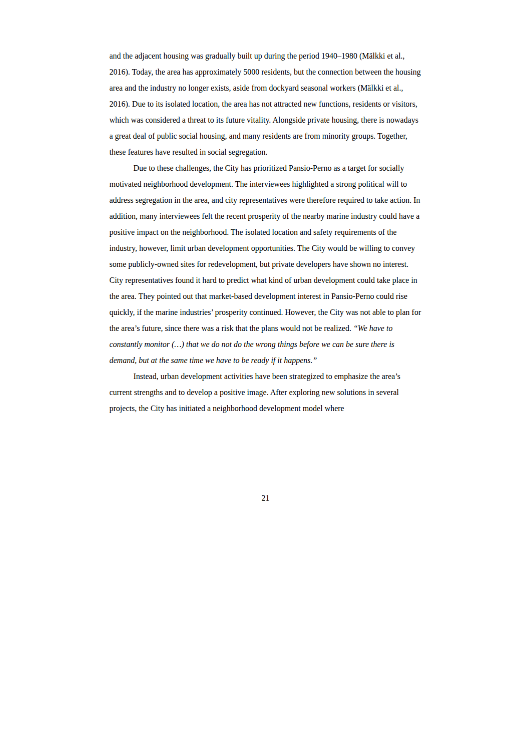and the adjacent housing was gradually built up during the period 1940–1980 (Mälkki et al., 2016). Today, the area has approximately 5000 residents, but the connection between the housing area and the industry no longer exists, aside from dockyard seasonal workers (Mälkki et al., 2016). Due to its isolated location, the area has not attracted new functions, residents or visitors, which was considered a threat to its future vitality. Alongside private housing, there is nowadays a great deal of public social housing, and many residents are from minority groups. Together, these features have resulted in social segregation.
Due to these challenges, the City has prioritized Pansio-Perno as a target for socially motivated neighborhood development. The interviewees highlighted a strong political will to address segregation in the area, and city representatives were therefore required to take action. In addition, many interviewees felt the recent prosperity of the nearby marine industry could have a positive impact on the neighborhood. The isolated location and safety requirements of the industry, however, limit urban development opportunities. The City would be willing to convey some publicly-owned sites for redevelopment, but private developers have shown no interest. City representatives found it hard to predict what kind of urban development could take place in the area. They pointed out that market-based development interest in Pansio-Perno could rise quickly, if the marine industries’ prosperity continued. However, the City was not able to plan for the area’s future, since there was a risk that the plans would not be realized. “We have to constantly monitor (…) that we do not do the wrong things before we can be sure there is demand, but at the same time we have to be ready if it happens.”
Instead, urban development activities have been strategized to emphasize the area’s current strengths and to develop a positive image. After exploring new solutions in several projects, the City has initiated a neighborhood development model where
21